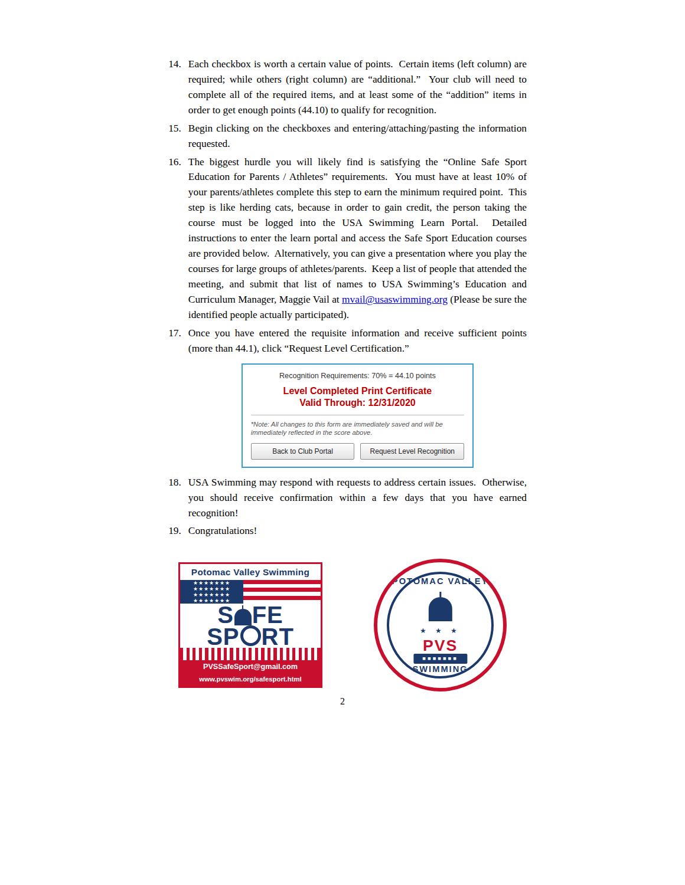Each checkbox is worth a certain value of points. Certain items (left column) are required; while others (right column) are “additional.” Your club will need to complete all of the required items, and at least some of the “addition” items in order to get enough points (44.10) to qualify for recognition.
Begin clicking on the checkboxes and entering/attaching/pasting the information requested.
The biggest hurdle you will likely find is satisfying the “Online Safe Sport Education for Parents / Athletes” requirements. You must have at least 10% of your parents/athletes complete this step to earn the minimum required point. This step is like herding cats, because in order to gain credit, the person taking the course must be logged into the USA Swimming Learn Portal. Detailed instructions to enter the learn portal and access the Safe Sport Education courses are provided below. Alternatively, you can give a presentation where you play the courses for large groups of athletes/parents. Keep a list of people that attended the meeting, and submit that list of names to USA Swimming’s Education and Curriculum Manager, Maggie Vail at mvail@usaswimming.org (Please be sure the identified people actually participated).
Once you have entered the requisite information and receive sufficient points (more than 44.1), click “Request Level Certification.”
Recognition Requirements: 70% = 44.10 points
Level Completed Print Certificate
Valid Through: 12/31/2020
*Note: All changes to this form are immediately saved and will be immediately reflected in the score above.
Back to Club Portal
Request Level Recognition
USA Swimming may respond with requests to address certain issues. Otherwise, you should receive confirmation within a few days that you have earned recognition!
Congratulations!
Potomac Valley Swimming
★★★★★★★
★★★★★★★
★★★★★★★
★★★★★★★
S FE
SP RT
PVSSafeSport@gmail.com
www.pvswim.org/safesport.html
POTOMAC VALLEY
★ ★ ★
PVS
■■■■■■■
SWIMMING
2